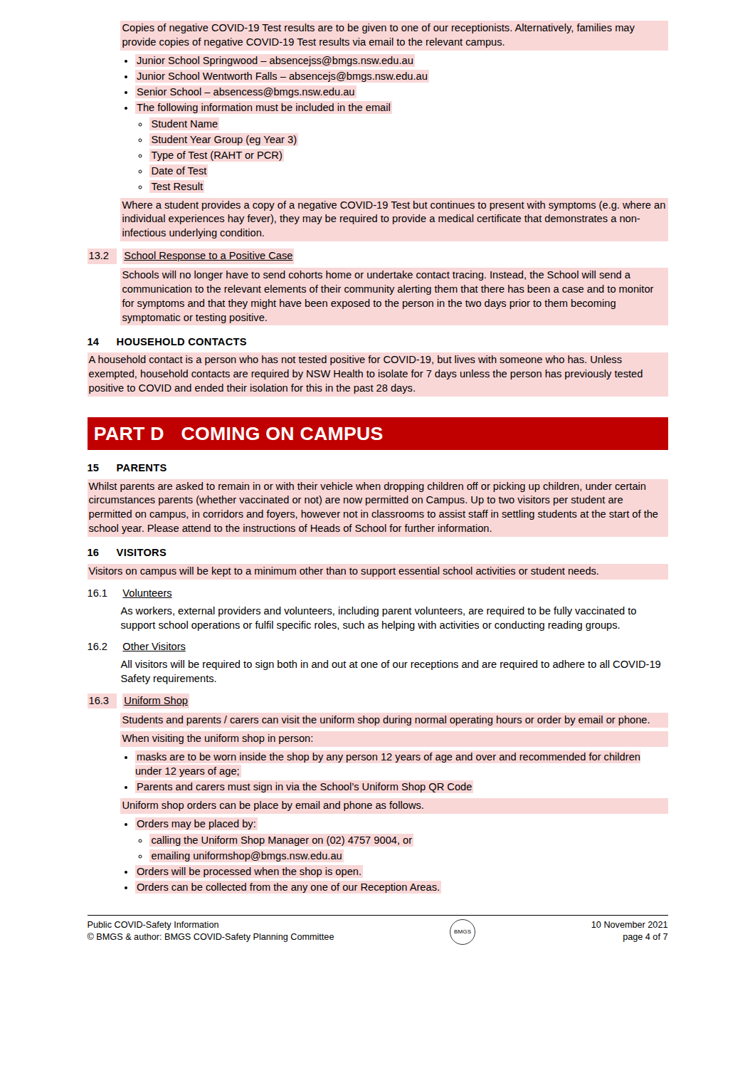Copies of negative COVID-19 Test results are to be given to one of our receptionists. Alternatively, families may provide copies of negative COVID-19 Test results via email to the relevant campus.
Junior School Springwood – absencejss@bmgs.nsw.edu.au
Junior School Wentworth Falls – absencejs@bmgs.nsw.edu.au
Senior School – absencess@bmgs.nsw.edu.au
The following information must be included in the email
Student Name
Student Year Group (eg Year 3)
Type of Test (RAHT or PCR)
Date of Test
Test Result
Where a student provides a copy of a negative COVID-19 Test but continues to present with symptoms (e.g. where an individual experiences hay fever), they may be required to provide a medical certificate that demonstrates a non-infectious underlying condition.
13.2
School Response to a Positive Case
Schools will no longer have to send cohorts home or undertake contact tracing. Instead, the School will send a communication to the relevant elements of their community alerting them that there has been a case and to monitor for symptoms and that they might have been exposed to the person in the two days prior to them becoming symptomatic or testing positive.
14
HOUSEHOLD CONTACTS
A household contact is a person who has not tested positive for COVID-19, but lives with someone who has. Unless exempted, household contacts are required by NSW Health to isolate for 7 days unless the person has previously tested positive to COVID and ended their isolation for this in the past 28 days.
PART DCOMING ON CAMPUS
15
PARENTS
Whilst parents are asked to remain in or with their vehicle when dropping children off or picking up children, under certain circumstances parents (whether vaccinated or not) are now permitted on Campus. Up to two visitors per student are permitted on campus, in corridors and foyers, however not in classrooms to assist staff in settling students at the start of the school year. Please attend to the instructions of Heads of School for further information.
16
VISITORS
Visitors on campus will be kept to a minimum other than to support essential school activities or student needs.
16.1
Volunteers
As workers, external providers and volunteers, including parent volunteers, are required to be fully vaccinated to support school operations or fulfil specific roles, such as helping with activities or conducting reading groups.
16.2
Other Visitors
All visitors will be required to sign both in and out at one of our receptions and are required to adhere to all COVID-19 Safety requirements.
16.3
Uniform Shop
Students and parents / carers can visit the uniform shop during normal operating hours or order by email or phone.
When visiting the uniform shop in person:
masks are to be worn inside the shop by any person 12 years of age and over and recommended for children under 12 years of age;
Parents and carers must sign in via the School’s Uniform Shop QR Code
Uniform shop orders can be place by email and phone as follows.
Orders may be placed by:
calling the Uniform Shop Manager on (02) 4757 9004, or
emailing uniformshop@bmgs.nsw.edu.au
Orders will be processed when the shop is open.
Orders can be collected from the any one of our Reception Areas.
Public COVID-Safety Information
© BMGS & author: BMGS COVID-Safety Planning Committee
10 November 2021
page 4 of 7